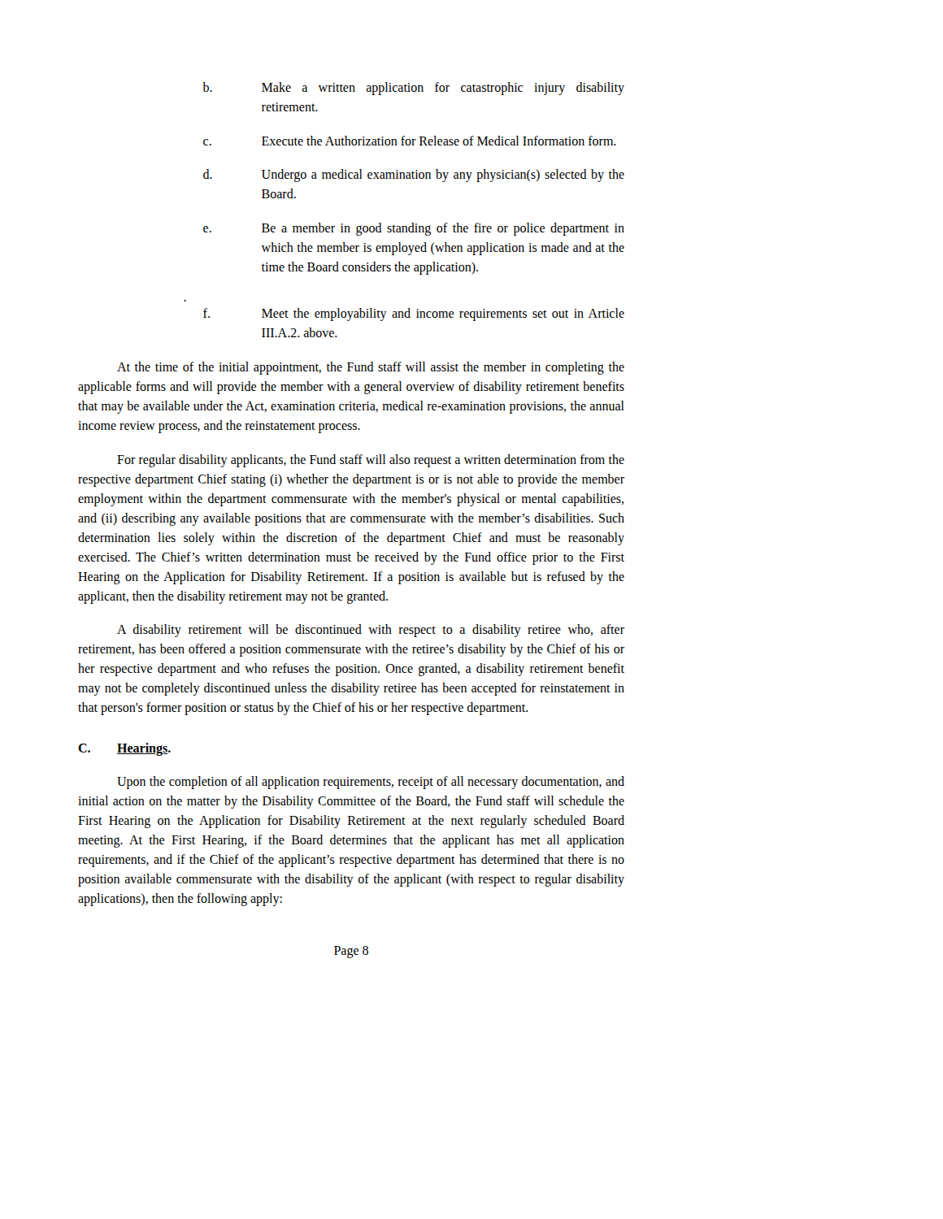Make a written application for catastrophic injury disability retirement.
Execute the Authorization for Release of Medical Information form.
Undergo a medical examination by any physician(s) selected by the Board.
Be a member in good standing of the fire or police department in which the member is employed (when application is made and at the time the Board considers the application).
.
Meet the employability and income requirements set out in Article III.A.2. above.
At the time of the initial appointment, the Fund staff will assist the member in completing the applicable forms and will provide the member with a general overview of disability retirement benefits that may be available under the Act, examination criteria, medical re-examination provisions, the annual income review process, and the reinstatement process.
For regular disability applicants, the Fund staff will also request a written determination from the respective department Chief stating (i) whether the department is or is not able to provide the member employment within the department commensurate with the member's physical or mental capabilities, and (ii) describing any available positions that are commensurate with the member’s disabilities. Such determination lies solely within the discretion of the department Chief and must be reasonably exercised. The Chief’s written determination must be received by the Fund office prior to the First Hearing on the Application for Disability Retirement. If a position is available but is refused by the applicant, then the disability retirement may not be granted.
A disability retirement will be discontinued with respect to a disability retiree who, after retirement, has been offered a position commensurate with the retiree’s disability by the Chief of his or her respective department and who refuses the position. Once granted, a disability retirement benefit may not be completely discontinued unless the disability retiree has been accepted for reinstatement in that person's former position or status by the Chief of his or her respective department.
C. Hearings.
Upon the completion of all application requirements, receipt of all necessary documentation, and initial action on the matter by the Disability Committee of the Board, the Fund staff will schedule the First Hearing on the Application for Disability Retirement at the next regularly scheduled Board meeting. At the First Hearing, if the Board determines that the applicant has met all application requirements, and if the Chief of the applicant’s respective department has determined that there is no position available commensurate with the disability of the applicant (with respect to regular disability applications), then the following apply:
Page 8